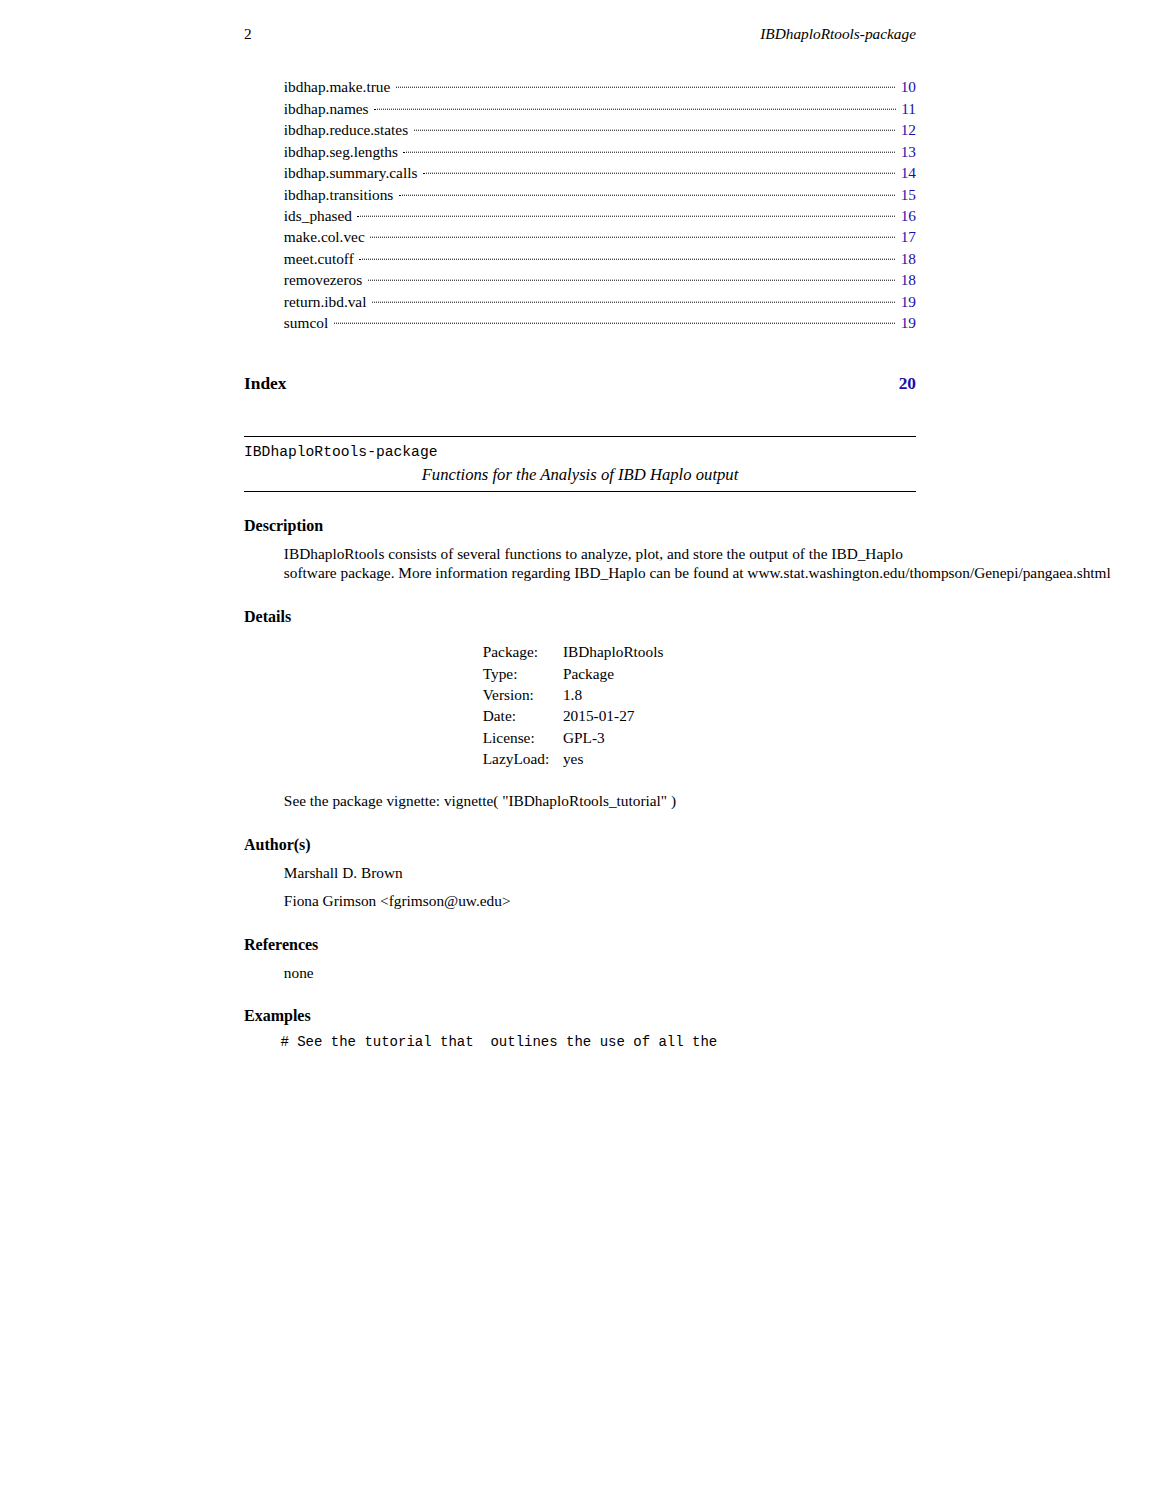2 IBDhaploRtools-package
ibdhap.make.true 10
ibdhap.names 11
ibdhap.reduce.states 12
ibdhap.seg.lengths 13
ibdhap.summary.calls 14
ibdhap.transitions 15
ids_phased 16
make.col.vec 17
meet.cutoff 18
removezeros 18
return.ibd.val 19
sumcol 19
Index 20
IBDhaploRtools-package
Functions for the Analysis of IBD Haplo output
Description
IBDhaploRtools consists of several functions to analyze, plot, and store the output of the IBD_Haplo
software package. More information regarding IBD_Haplo can be found at www.stat.washington.edu/thompson/Genepi/pangaea.shtml
Details
| Package: | IBDhaploRtools |
| Type: | Package |
| Version: | 1.8 |
| Date: | 2015-01-27 |
| License: | GPL-3 |
| LazyLoad: | yes |
See the package vignette: vignette( "IBDhaploRtools_tutorial" )
Author(s)
Marshall D. Brown
Fiona Grimson <fgrimson@uw.edu>
References
none
Examples
# See the tutorial that  outlines the use of all the